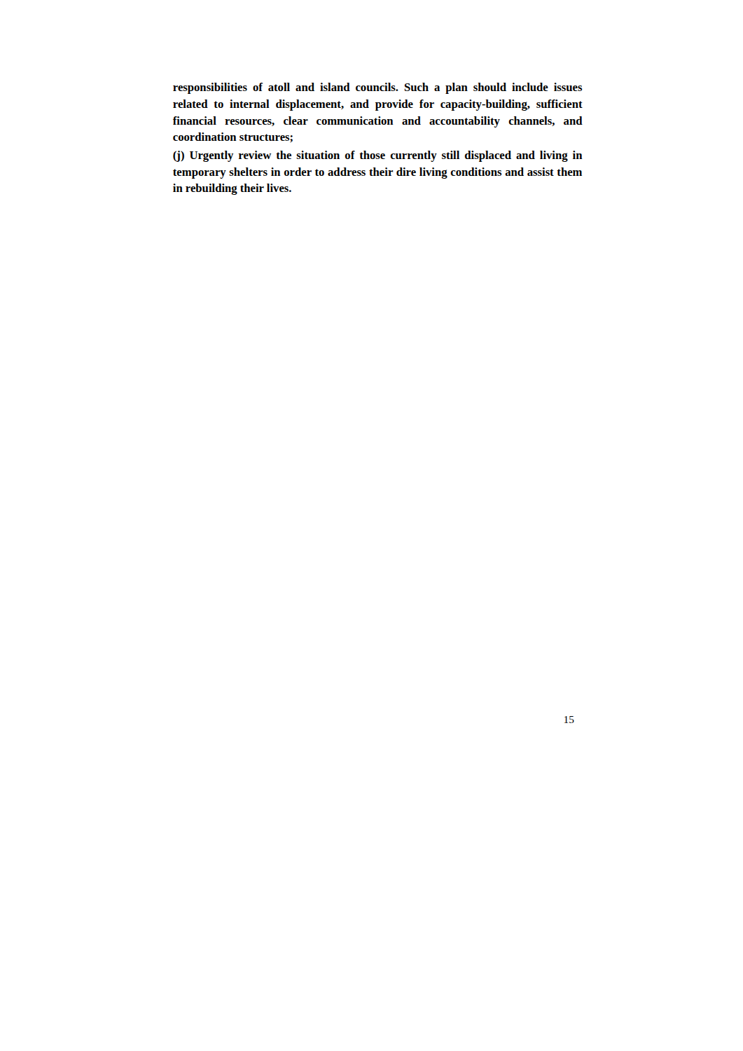responsibilities of atoll and island councils. Such a plan should include issues related to internal displacement, and provide for capacity-building, sufficient financial resources, clear communication and accountability channels, and coordination structures;
(j) Urgently review the situation of those currently still displaced and living in temporary shelters in order to address their dire living conditions and assist them in rebuilding their lives.
15